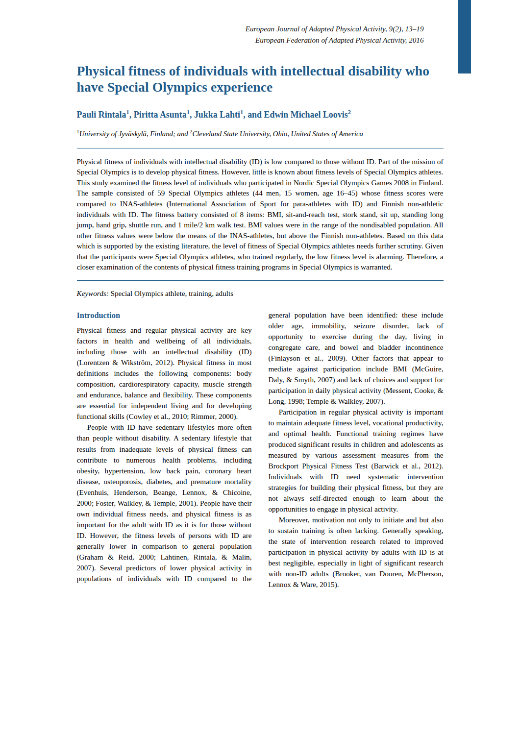European Journal of Adapted Physical Activity, 9(2), 13–19
European Federation of Adapted Physical Activity, 2016
Physical fitness of individuals with intellectual disability who have Special Olympics experience
Pauli Rintala1, Piritta Asunta1, Jukka Lahti1, and Edwin Michael Loovis2
1University of Jyväskylä, Finland; and 2Cleveland State University, Ohio, United States of America
Physical fitness of individuals with intellectual disability (ID) is low compared to those without ID. Part of the mission of Special Olympics is to develop physical fitness. However, little is known about fitness levels of Special Olympics athletes. This study examined the fitness level of individuals who participated in Nordic Special Olympics Games 2008 in Finland. The sample consisted of 59 Special Olympics athletes (44 men, 15 women, age 16–45) whose fitness scores were compared to INAS-athletes (International Association of Sport for para-athletes with ID) and Finnish non-athletic individuals with ID. The fitness battery consisted of 8 items: BMI, sit-and-reach test, stork stand, sit up, standing long jump, hand grip, shuttle run, and 1 mile/2 km walk test. BMI values were in the range of the nondisabled population. All other fitness values were below the means of the INAS-athletes, but above the Finnish non-athletes. Based on this data which is supported by the existing literature, the level of fitness of Special Olympics athletes needs further scrutiny. Given that the participants were Special Olympics athletes, who trained regularly, the low fitness level is alarming. Therefore, a closer examination of the contents of physical fitness training programs in Special Olympics is warranted.
Keywords: Special Olympics athlete, training, adults
Introduction
Physical fitness and regular physical activity are key factors in health and wellbeing of all individuals, including those with an intellectual disability (ID) (Lorentzen & Wikström, 2012). Physical fitness in most definitions includes the following components: body composition, cardiorespiratory capacity, muscle strength and endurance, balance and flexibility. These components are essential for independent living and for developing functional skills (Cowley et al., 2010; Rimmer, 2000).
People with ID have sedentary lifestyles more often than people without disability. A sedentary lifestyle that results from inadequate levels of physical fitness can contribute to numerous health problems, including obesity, hypertension, low back pain, coronary heart disease, osteoporosis, diabetes, and premature mortality (Evenhuis, Henderson, Beange, Lennox, & Chicoine, 2000; Foster, Walkley, & Temple, 2001). People have their own individual fitness needs, and physical fitness is as important for the adult with ID as it is for those without ID. However, the fitness levels of persons with ID are generally lower in comparison to general population (Graham & Reid, 2000; Lahtinen, Rintala, & Malin, 2007). Several predictors of lower physical activity in populations of individuals with ID compared to the general population have been identified: these include older age, immobility, seizure disorder, lack of opportunity to exercise during the day, living in congregate care, and bowel and bladder incontinence (Finlayson et al., 2009). Other factors that appear to mediate against participation include BMI (McGuire, Daly, & Smyth, 2007) and lack of choices and support for participation in daily physical activity (Messent, Cooke, & Long, 1998; Temple & Walkley, 2007).
Participation in regular physical activity is important to maintain adequate fitness level, vocational productivity, and optimal health. Functional training regimes have produced significant results in children and adolescents as measured by various assessment measures from the Brockport Physical Fitness Test (Barwick et al., 2012). Individuals with ID need systematic intervention strategies for building their physical fitness, but they are not always self-directed enough to learn about the opportunities to engage in physical activity.
Moreover, motivation not only to initiate and but also to sustain training is often lacking. Generally speaking, the state of intervention research related to improved participation in physical activity by adults with ID is at best negligible, especially in light of significant research with non-ID adults (Brooker, van Dooren, McPherson, Lennox & Ware, 2015).